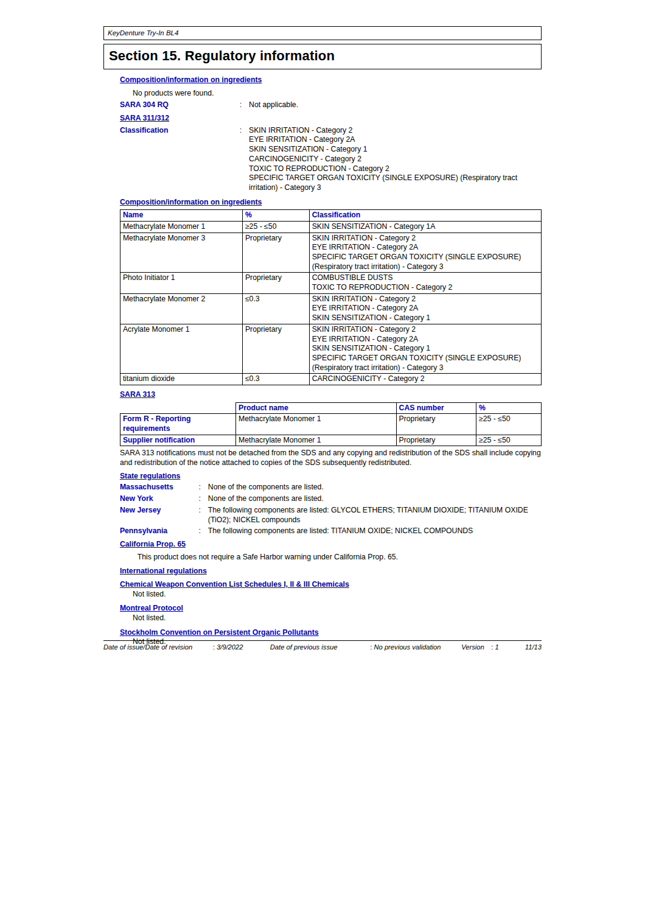KeyDenture Try-In BL4
Section 15. Regulatory information
Composition/information on ingredients
No products were found.
SARA 304 RQ
:
Not applicable.
SARA 311/312
Classification
:
SKIN IRRITATION - Category 2
EYE IRRITATION - Category 2A
SKIN SENSITIZATION - Category 1
CARCINOGENICITY - Category 2
TOXIC TO REPRODUCTION - Category 2
SPECIFIC TARGET ORGAN TOXICITY (SINGLE EXPOSURE) (Respiratory tract irritation) - Category 3
Composition/information on ingredients
| Name | % | Classification |
| --- | --- | --- |
| Methacrylate Monomer 1 | ≥25 - ≤50 | SKIN SENSITIZATION - Category 1A |
| Methacrylate Monomer 3 | Proprietary | SKIN IRRITATION - Category 2 EYE IRRITATION - Category 2A SPECIFIC TARGET ORGAN TOXICITY (SINGLE EXPOSURE) (Respiratory tract irritation) - Category 3 |
| Photo Initiator 1 | Proprietary | COMBUSTIBLE DUSTS TOXIC TO REPRODUCTION - Category 2 |
| Methacrylate Monomer 2 | ≤0.3 | SKIN IRRITATION - Category 2 EYE IRRITATION - Category 2A SKIN SENSITIZATION - Category 1 |
| Acrylate Monomer 1 | Proprietary | SKIN IRRITATION - Category 2 EYE IRRITATION - Category 2A SKIN SENSITIZATION - Category 1 SPECIFIC TARGET ORGAN TOXICITY (SINGLE EXPOSURE) (Respiratory tract irritation) - Category 3 |
| titanium dioxide | ≤0.3 | CARCINOGENICITY - Category 2 |
SARA 313
| | Product name | CAS number | % |
| --- | --- | --- | --- |
| Form R - Reporting requirements | Methacrylate Monomer 1 | Proprietary | ≥25 - ≤50 |
| Supplier notification | Methacrylate Monomer 1 | Proprietary | ≥25 - ≤50 |
SARA 313 notifications must not be detached from the SDS and any copying and redistribution of the SDS shall include copying and redistribution of the notice attached to copies of the SDS subsequently redistributed.
State regulations
Massachusetts
:
None of the components are listed.
New York
:
None of the components are listed.
New Jersey
:
The following components are listed: GLYCOL ETHERS; TITANIUM DIOXIDE; TITANIUM OXIDE (TiO2); NICKEL compounds
Pennsylvania
:
The following components are listed: TITANIUM OXIDE; NICKEL COMPOUNDS
California Prop. 65
This product does not require a Safe Harbor warning under California Prop. 65.
International regulations
Chemical Weapon Convention List Schedules I, II & III Chemicals
Not listed.
Montreal Protocol
Not listed.
Stockholm Convention on Persistent Organic Pollutants
Not listed.
Date of issue/Date of revision
: 3/9/2022
Date of previous issue
: No previous validation
Version
: 1
11/13